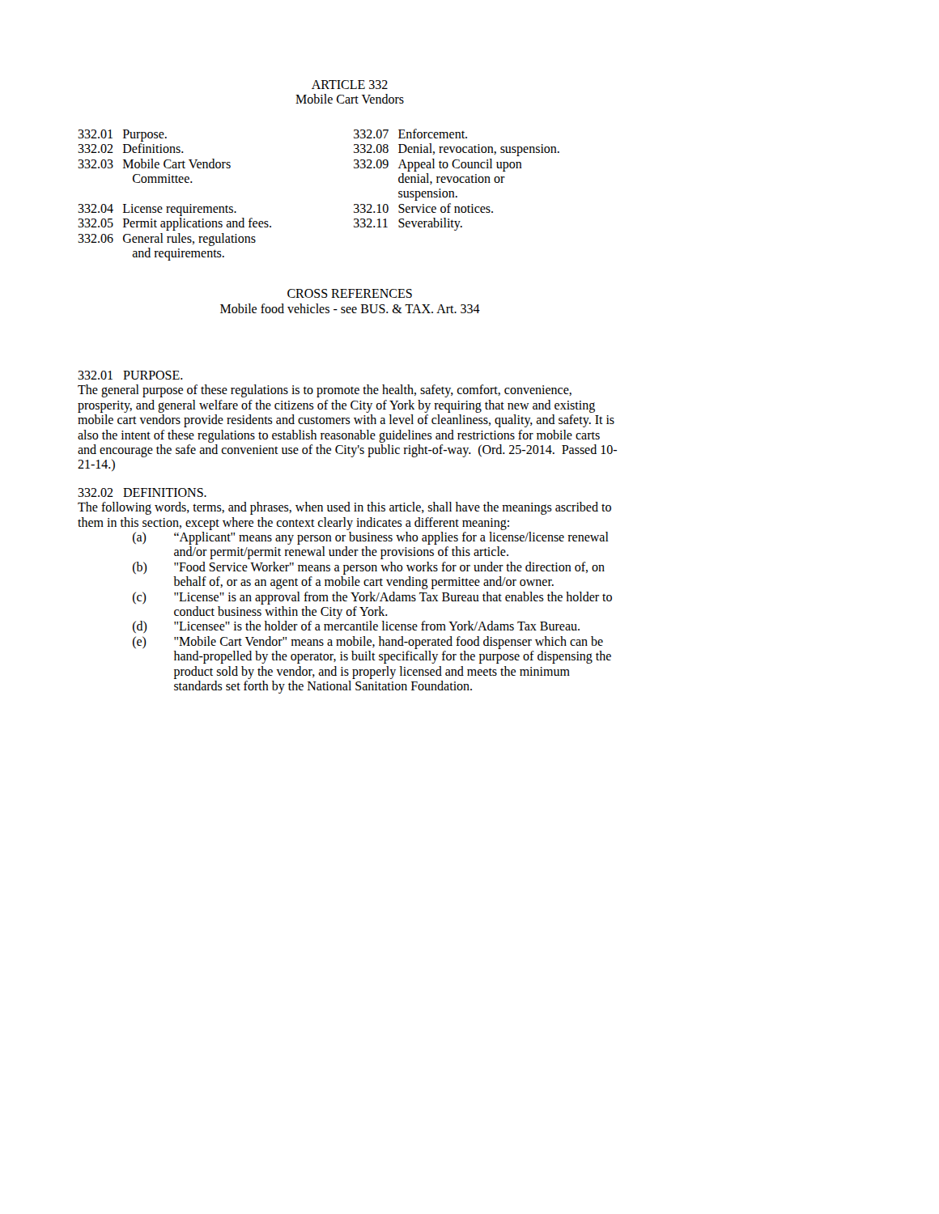ARTICLE 332
Mobile Cart Vendors
| 332.01 | Purpose. | | 332.07 | Enforcement. |
| 332.02 | Definitions. | | 332.08 | Denial, revocation, suspension. |
| 332.03 | Mobile Cart Vendors Committee. | | 332.09 | Appeal to Council upon denial, revocation or suspension. |
| 332.04 | License requirements. | | 332.10 | Service of notices. |
| 332.05 | Permit applications and fees. | | 332.11 | Severability. |
| 332.06 | General rules, regulations and requirements. | | | |
CROSS REFERENCES
Mobile food vehicles - see BUS. & TAX. Art. 334
332.01 PURPOSE.
The general purpose of these regulations is to promote the health, safety, comfort, convenience, prosperity, and general welfare of the citizens of the City of York by requiring that new and existing mobile cart vendors provide residents and customers with a level of cleanliness, quality, and safety. It is also the intent of these regulations to establish reasonable guidelines and restrictions for mobile carts and encourage the safe and convenient use of the City's public right-of-way. (Ord. 25-2014. Passed 10-21-14.)
332.02 DEFINITIONS.
The following words, terms, and phrases, when used in this article, shall have the meanings ascribed to them in this section, except where the context clearly indicates a different meaning:
(a)“Applicant" means any person or business who applies for a license/license renewal and/or permit/permit renewal under the provisions of this article.
(b)"Food Service Worker" means a person who works for or under the direction of, on behalf of, or as an agent of a mobile cart vending permittee and/or owner.
(c)"License" is an approval from the York/Adams Tax Bureau that enables the holder to conduct business within the City of York.
(d)"Licensee" is the holder of a mercantile license from York/Adams Tax Bureau.
(e)"Mobile Cart Vendor" means a mobile, hand-operated food dispenser which can be hand-propelled by the operator, is built specifically for the purpose of dispensing the product sold by the vendor, and is properly licensed and meets the minimum standards set forth by the National Sanitation Foundation.